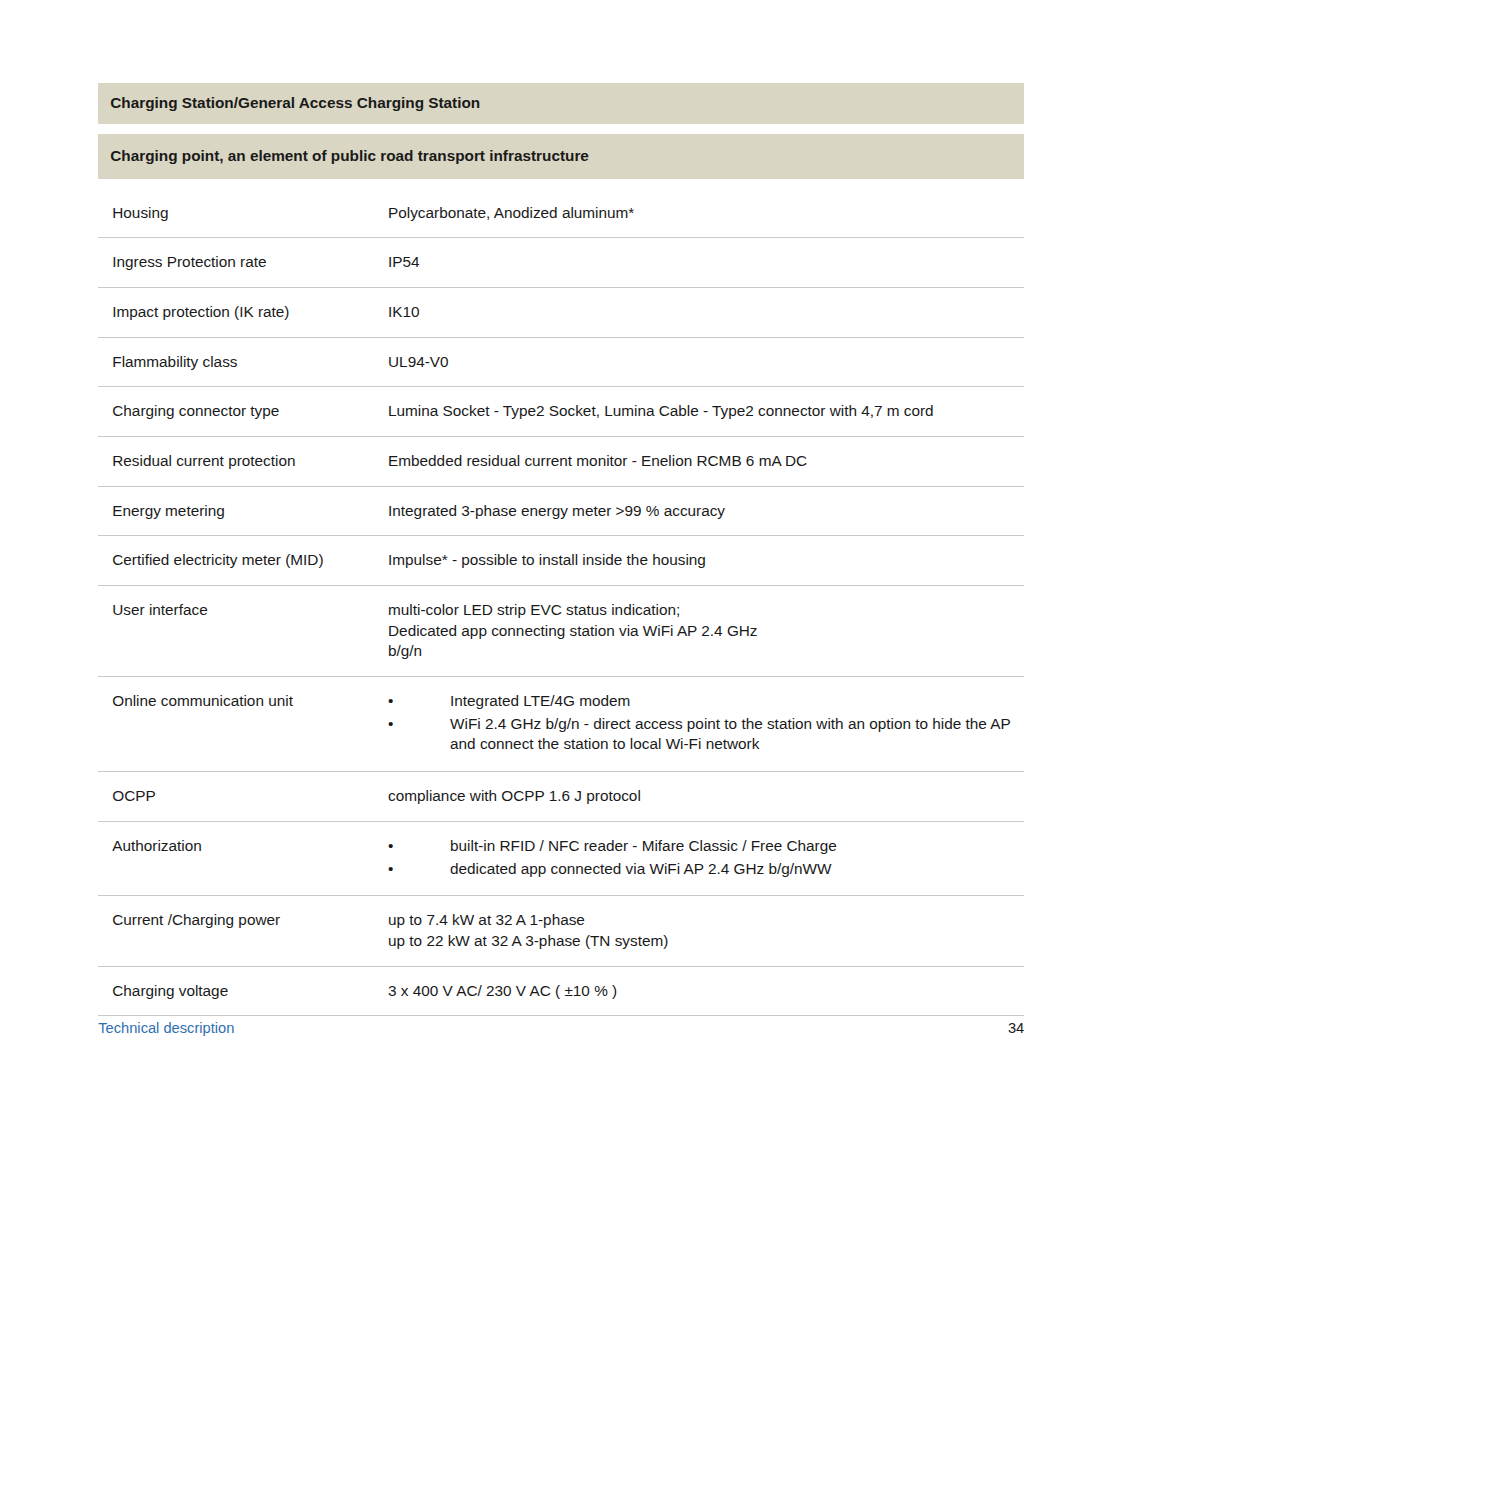| Charging Station/General Access Charging Station |
| Charging point, an element of public road transport infrastructure |
| Housing | Polycarbonate, Anodized aluminum* |
| Ingress Protection rate | IP54 |
| Impact protection (IK rate) | IK10 |
| Flammability class | UL94-V0 |
| Charging connector type | Lumina Socket - Type2 Socket, Lumina Cable - Type2 connector with 4,7 m cord |
| Residual current protection | Embedded residual current monitor - Enelion RCMB 6 mA DC |
| Energy metering | Integrated 3-phase energy meter >99 % accuracy |
| Certified electricity meter (MID) | Impulse* - possible to install inside the housing |
| User interface | multi-color LED strip EVC status indication; Dedicated app connecting station via WiFi AP 2.4 GHz b/g/n |
| Online communication unit | Integrated LTE/4G modem WiFi 2.4 GHz b/g/n - direct access point to the station with an option to hide the AP and connect the station to local Wi-Fi network |
| OCPP | compliance with OCPP 1.6 J protocol |
| Authorization | built-in RFID / NFC reader - Mifare Classic / Free Charge dedicated app connected via WiFi AP 2.4 GHz b/g/nWW |
| Current /Charging power | up to 7.4 kW at 32 A 1-phase up to 22 kW at 32 A 3-phase (TN system) |
| Charging voltage | 3 x 400 V AC/ 230 V AC ( ±10 % ) |
Technical description
34